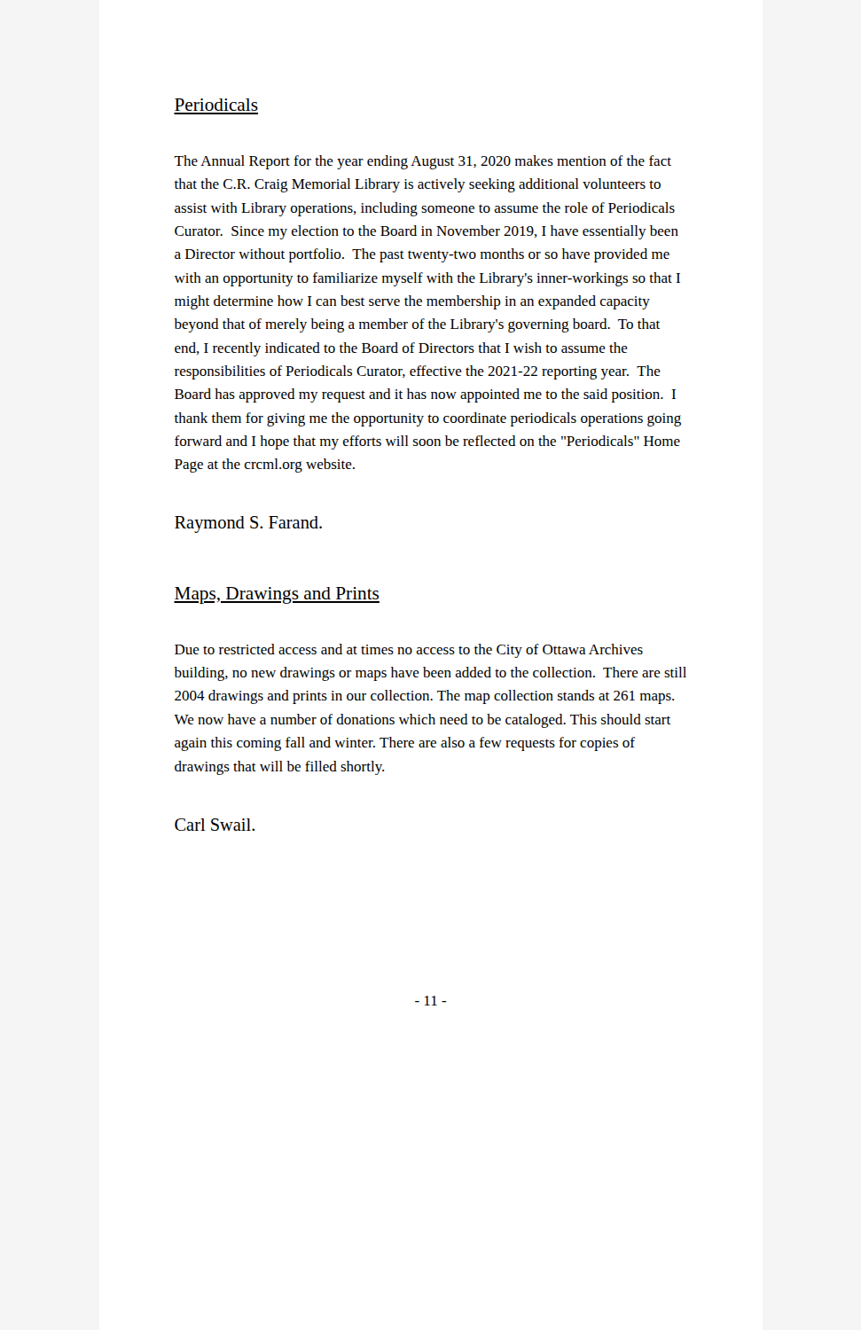Periodicals
The Annual Report for the year ending August 31, 2020 makes mention of the fact that the C.R. Craig Memorial Library is actively seeking additional volunteers to assist with Library operations, including someone to assume the role of Periodicals Curator. Since my election to the Board in November 2019, I have essentially been a Director without portfolio. The past twenty-two months or so have provided me with an opportunity to familiarize myself with the Library's inner-workings so that I might determine how I can best serve the membership in an expanded capacity beyond that of merely being a member of the Library's governing board. To that end, I recently indicated to the Board of Directors that I wish to assume the responsibilities of Periodicals Curator, effective the 2021-22 reporting year. The Board has approved my request and it has now appointed me to the said position. I thank them for giving me the opportunity to coordinate periodicals operations going forward and I hope that my efforts will soon be reflected on the "Periodicals" Home Page at the crcml.org website.
Raymond S. Farand.
Maps, Drawings and Prints
Due to restricted access and at times no access to the City of Ottawa Archives building, no new drawings or maps have been added to the collection. There are still 2004 drawings and prints in our collection. The map collection stands at 261 maps. We now have a number of donations which need to be cataloged. This should start again this coming fall and winter. There are also a few requests for copies of drawings that will be filled shortly.
Carl Swail.
- 11 -